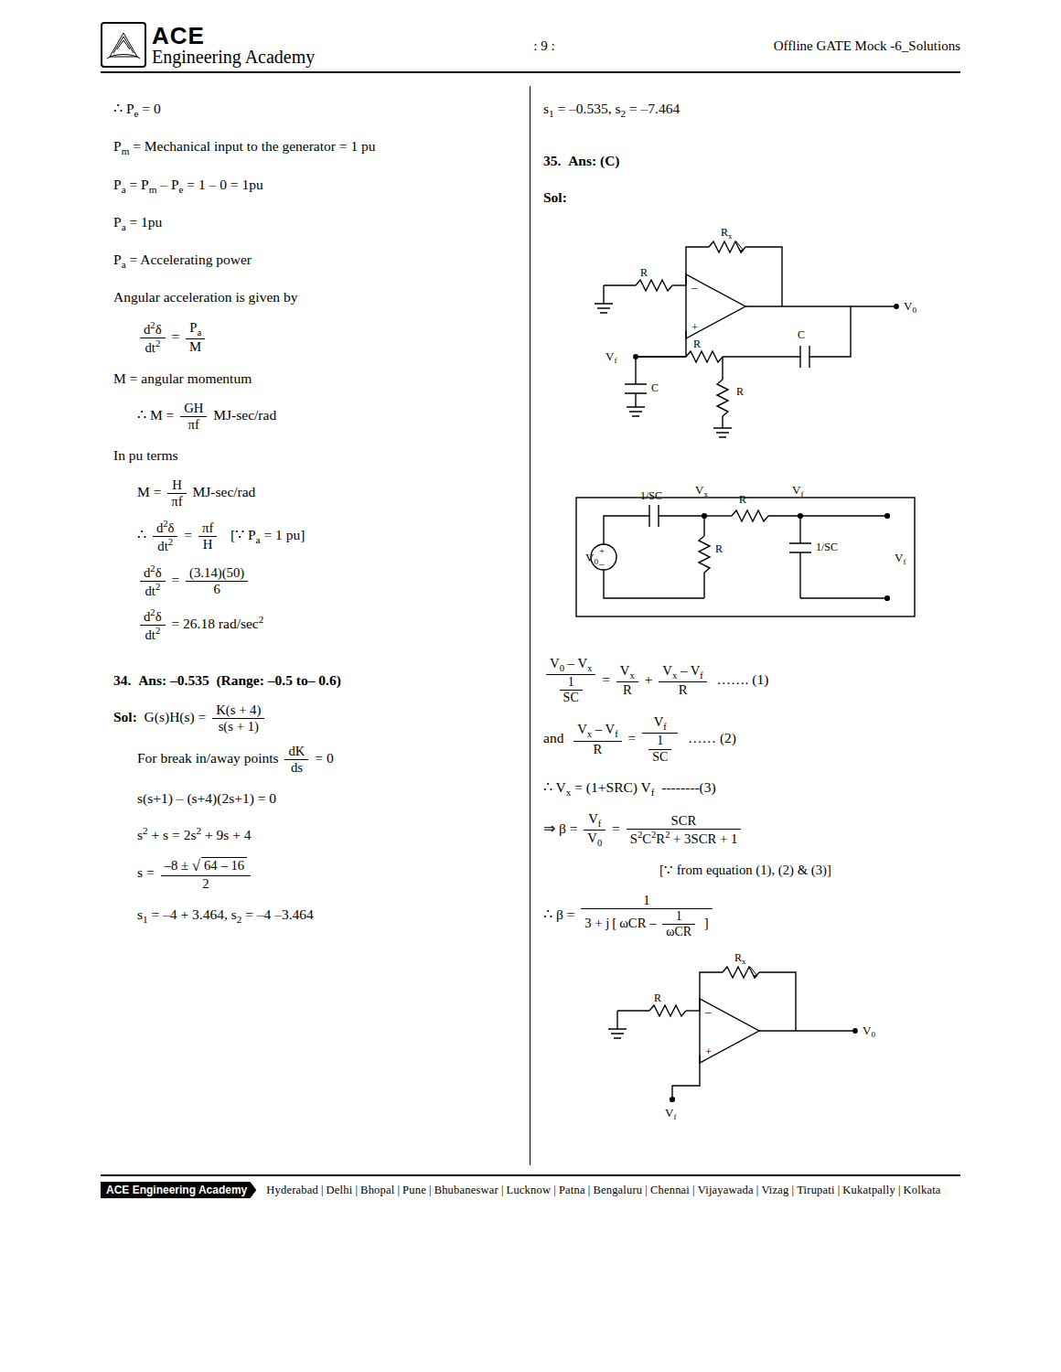ACE
Engineering Academy
: 9 :
Offline GATE Mock -6_Solutions
∴ Pe = 0
Pm = Mechanical input to the generator = 1 pu
Pa = Pm – Pe = 1 – 0 = 1pu
Pa = 1pu
Pa = Accelerating power
Angular acceleration is given by
d2δ dt2 = Pa M
M = angular momentum
∴ M = GH πf MJ-sec/rad
In pu terms
M = Hπf MJ-sec/rad
∴ d2δ dt2 = πf H [∵ Pa = 1 pu]
d2δ dt2 = (3.14)(50) 6
d2δ dt2 = 26.18 rad/sec2
34. Ans: –0.535 (Range: –0.5 to– 0.6)
Sol: G(s)H(s) = K(s + 4) s(s + 1)
For break in/away points dK ds = 0
s(s+1) – (s+4)(2s+1) = 0
s2 + s = 2s2 + 9s + 4
s = –8 ± √64 – 16 2
s1 = –4 + 3.464, s2 = –4 –3.464
s1 = –0.535, s2 = –7.464
35. Ans: (C)
Sol:
– + R Rx V0 Vf R C C R
V0 + – 1/SC Vx R R Vf 1/SC Vf
V0 – Vx 1 SC = Vx R + Vx – Vf R ……. (1)
and Vx – Vf R = Vf 1 SC …… (2)
∴ Vx = (1+SRC) Vf --------(3)
⇒ β = Vf V0 = SCR S2C2R2 + 3SCR + 1
[∵ from equation (1), (2) & (3)]
∴ β = 1 3 + j [ ωCR – 1 ωCR  ]
– + R Rx V0 Vf
ACE Engineering Academy
Hyderabad|Delhi|Bhopal|Pune|Bhubaneswar|Lucknow|Patna|Bengaluru|Chennai|Vijayawada|Vizag|Tirupati|Kukatpally|Kolkata